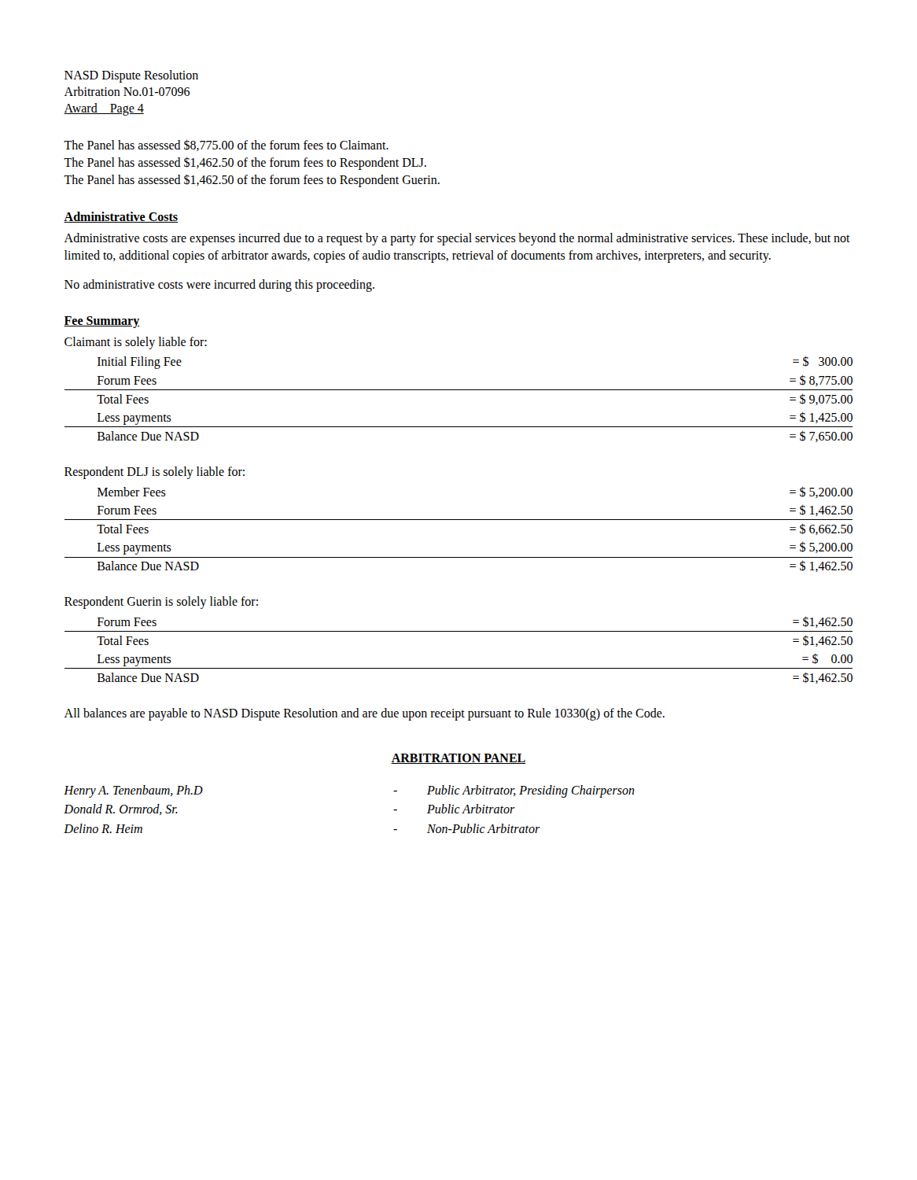NASD Dispute Resolution
Arbitration No.01-07096
Award Page 4
The Panel has assessed $8,775.00 of the forum fees to Claimant.
The Panel has assessed $1,462.50 of the forum fees to Respondent DLJ.
The Panel has assessed $1,462.50 of the forum fees to Respondent Guerin.
Administrative Costs
Administrative costs are expenses incurred due to a request by a party for special services beyond the normal administrative services. These include, but not limited to, additional copies of arbitrator awards, copies of audio transcripts, retrieval of documents from archives, interpreters, and security.
No administrative costs were incurred during this proceeding.
Fee Summary
Claimant is solely liable for:
| Initial Filing Fee | = $ 300.00 |
| Forum Fees | = $ 8,775.00 |
| Total Fees | = $ 9,075.00 |
| Less payments | = $ 1,425.00 |
| Balance Due NASD | = $ 7,650.00 |
Respondent DLJ is solely liable for:
| Member Fees | = $ 5,200.00 |
| Forum Fees | = $ 1,462.50 |
| Total Fees | = $ 6,662.50 |
| Less payments | = $ 5,200.00 |
| Balance Due NASD | = $ 1,462.50 |
Respondent Guerin is solely liable for:
| Forum Fees | = $1,462.50 |
| Total Fees | = $1,462.50 |
| Less payments | = $ 0.00 |
| Balance Due NASD | = $1,462.50 |
All balances are payable to NASD Dispute Resolution and are due upon receipt pursuant to Rule 10330(g) of the Code.
ARBITRATION PANEL
| Henry A. Tenenbaum, Ph.D | - | Public Arbitrator, Presiding Chairperson |
| Donald R. Ormrod, Sr. | - | Public Arbitrator |
| Delino R. Heim | - | Non-Public Arbitrator |